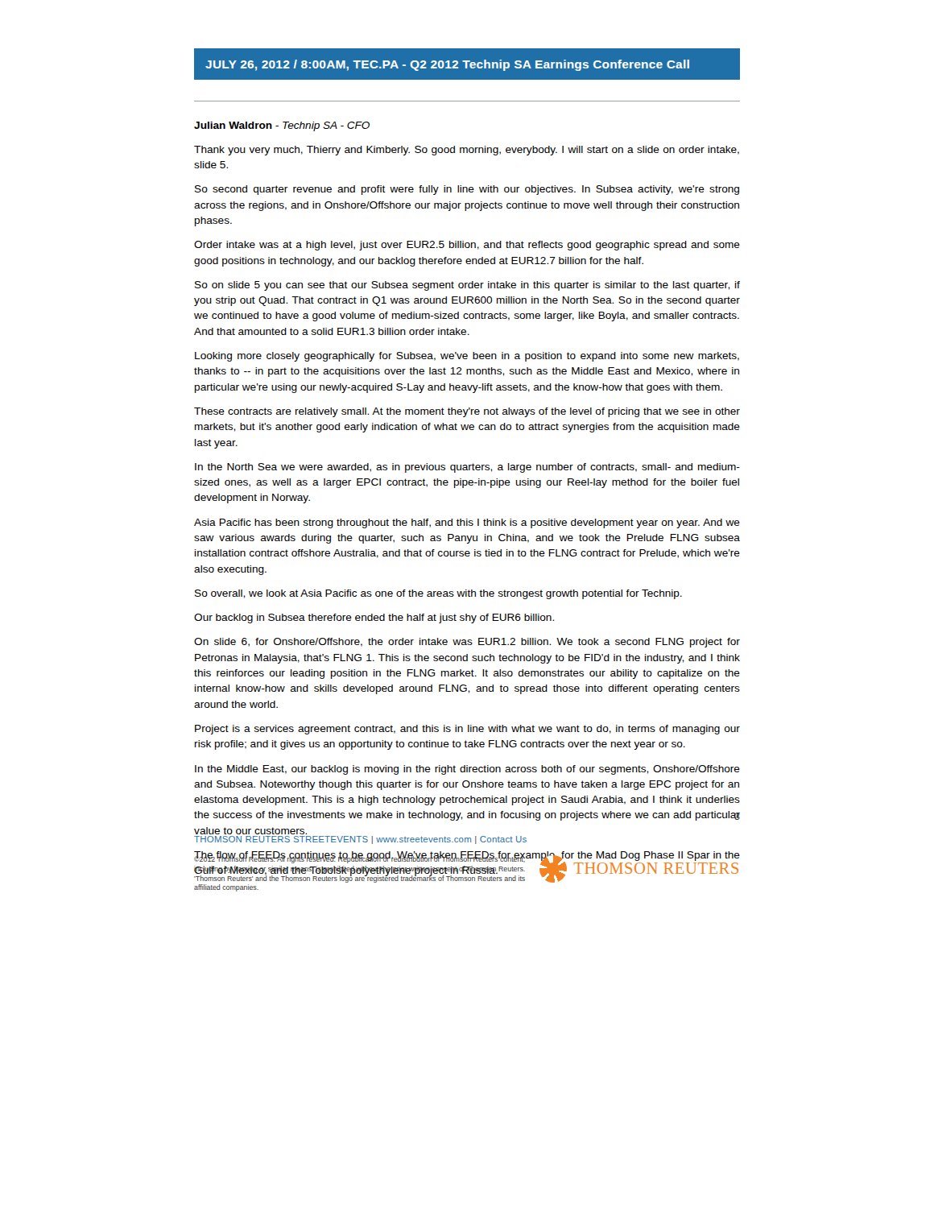JULY 26, 2012 / 8:00AM, TEC.PA - Q2 2012 Technip SA Earnings Conference Call
Julian Waldron - Technip SA - CFO
Thank you very much, Thierry and Kimberly. So good morning, everybody. I will start on a slide on order intake, slide 5.
So second quarter revenue and profit were fully in line with our objectives. In Subsea activity, we're strong across the regions, and in Onshore/Offshore our major projects continue to move well through their construction phases.
Order intake was at a high level, just over EUR2.5 billion, and that reflects good geographic spread and some good positions in technology, and our backlog therefore ended at EUR12.7 billion for the half.
So on slide 5 you can see that our Subsea segment order intake in this quarter is similar to the last quarter, if you strip out Quad. That contract in Q1 was around EUR600 million in the North Sea. So in the second quarter we continued to have a good volume of medium-sized contracts, some larger, like Boyla, and smaller contracts. And that amounted to a solid EUR1.3 billion order intake.
Looking more closely geographically for Subsea, we've been in a position to expand into some new markets, thanks to -- in part to the acquisitions over the last 12 months, such as the Middle East and Mexico, where in particular we're using our newly-acquired S-Lay and heavy-lift assets, and the know-how that goes with them.
These contracts are relatively small. At the moment they're not always of the level of pricing that we see in other markets, but it's another good early indication of what we can do to attract synergies from the acquisition made last year.
In the North Sea we were awarded, as in previous quarters, a large number of contracts, small- and medium-sized ones, as well as a larger EPCI contract, the pipe-in-pipe using our Reel-lay method for the boiler fuel development in Norway.
Asia Pacific has been strong throughout the half, and this I think is a positive development year on year. And we saw various awards during the quarter, such as Panyu in China, and we took the Prelude FLNG subsea installation contract offshore Australia, and that of course is tied in to the FLNG contract for Prelude, which we're also executing.
So overall, we look at Asia Pacific as one of the areas with the strongest growth potential for Technip.
Our backlog in Subsea therefore ended the half at just shy of EUR6 billion.
On slide 6, for Onshore/Offshore, the order intake was EUR1.2 billion. We took a second FLNG project for Petronas in Malaysia, that's FLNG 1. This is the second such technology to be FID'd in the industry, and I think this reinforces our leading position in the FLNG market. It also demonstrates our ability to capitalize on the internal know-how and skills developed around FLNG, and to spread those into different operating centers around the world.
Project is a services agreement contract, and this is in line with what we want to do, in terms of managing our risk profile; and it gives us an opportunity to continue to take FLNG contracts over the next year or so.
In the Middle East, our backlog is moving in the right direction across both of our segments, Onshore/Offshore and Subsea. Noteworthy though this quarter is for our Onshore teams to have taken a large EPC project for an elastoma development. This is a high technology petrochemical project in Saudi Arabia, and I think it underlies the success of the investments we make in technology, and in focusing on projects where we can add particular value to our customers.
The flow of FEEDs continues to be good. We've taken FEEDs for example, for the Mad Dog Phase II Spar in the Gulf of Mexico, and the Tobolsk polyethylene project in Russia.
3
THOMSON REUTERS STREETEVENTS | www.streetevents.com | Contact Us
©2012 Thomson Reuters. All rights reserved. Republication or redistribution of Thomson Reuters content, including by framing or similar means, is prohibited without the prior written consent of Thomson Reuters. 'Thomson Reuters' and the Thomson Reuters logo are registered trademarks of Thomson Reuters and its affiliated companies.
THOMSON REUTERS